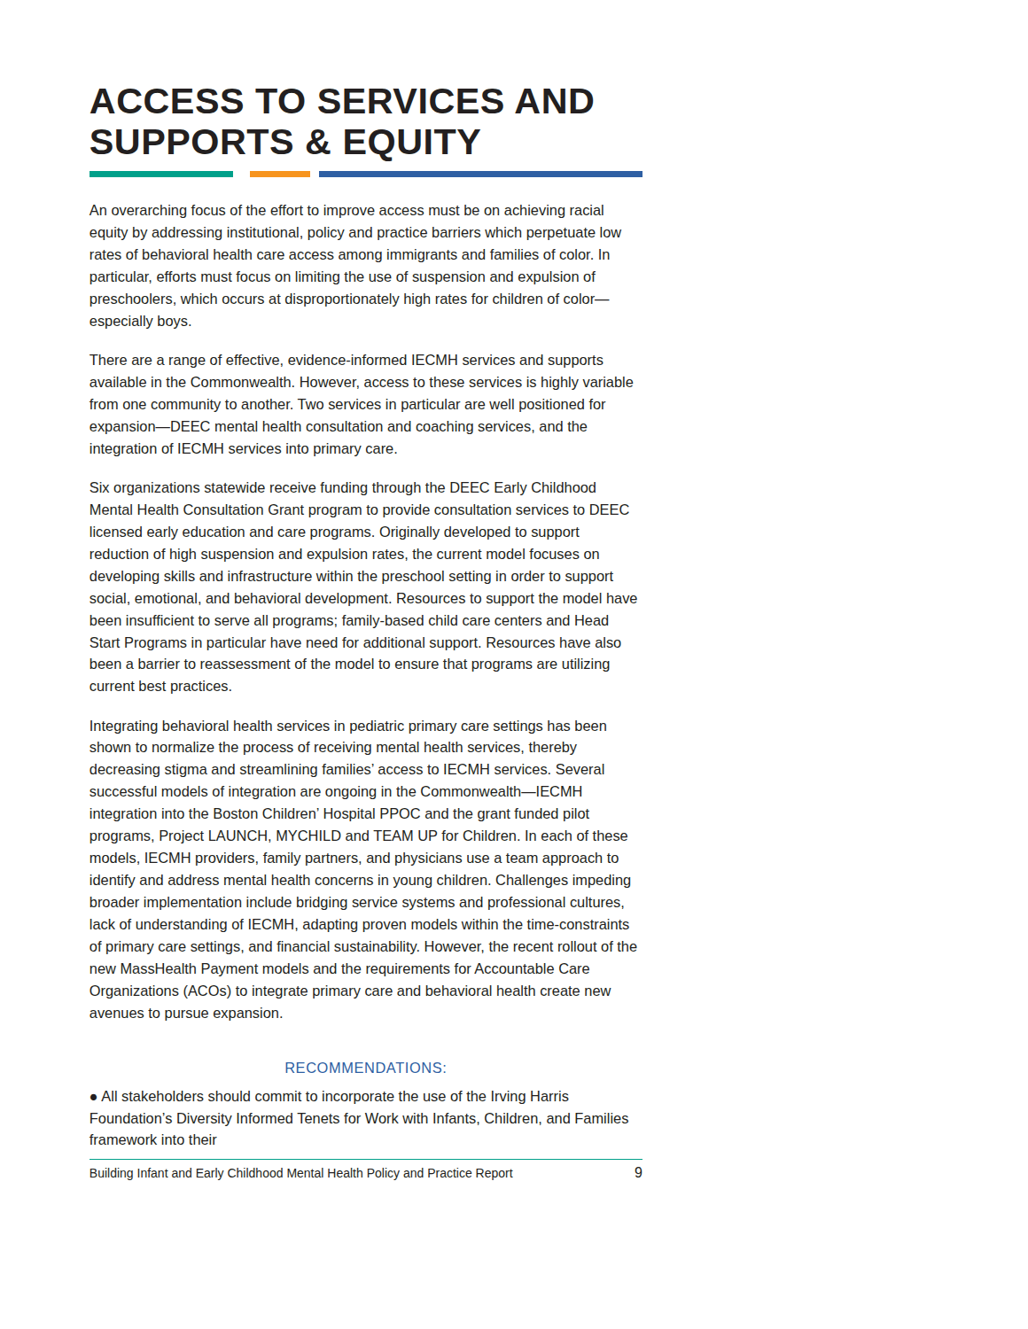Access to Services and Supports & Equity
An overarching focus of the effort to improve access must be on achieving racial equity by addressing institutional, policy and practice barriers which perpetuate low rates of behavioral health care access among immigrants and families of color. In particular, efforts must focus on limiting the use of suspension and expulsion of preschoolers, which occurs at disproportionately high rates for children of color—especially boys.
There are a range of effective, evidence-informed IECMH services and supports available in the Commonwealth. However, access to these services is highly variable from one community to another. Two services in particular are well positioned for expansion—DEEC mental health consultation and coaching services, and the integration of IECMH services into primary care.
Six organizations statewide receive funding through the DEEC Early Childhood Mental Health Consultation Grant program to provide consultation services to DEEC licensed early education and care programs. Originally developed to support reduction of high suspension and expulsion rates, the current model focuses on developing skills and infrastructure within the preschool setting in order to support social, emotional, and behavioral development. Resources to support the model have been insufficient to serve all programs; family-based child care centers and Head Start Programs in particular have need for additional support. Resources have also been a barrier to reassessment of the model to ensure that programs are utilizing current best practices.
Integrating behavioral health services in pediatric primary care settings has been shown to normalize the process of receiving mental health services, thereby decreasing stigma and streamlining families’ access to IECMH services. Several successful models of integration are ongoing in the Commonwealth—IECMH integration into the Boston Children’ Hospital PPOC and the grant funded pilot programs, Project LAUNCH, MYCHILD and TEAM UP for Children. In each of these models, IECMH providers, family partners, and physicians use a team approach to identify and address mental health concerns in young children. Challenges impeding broader implementation include bridging service systems and professional cultures, lack of understanding of IECMH, adapting proven models within the time-constraints of primary care settings, and financial sustainability. However, the recent rollout of the new MassHealth Payment models and the requirements for Accountable Care Organizations (ACOs) to integrate primary care and behavioral health create new avenues to pursue expansion.
RECOMMENDATIONS:
● All stakeholders should commit to incorporate the use of the Irving Harris Foundation’s Diversity Informed Tenets for Work with Infants, Children, and Families framework into their
Building Infant and Early Childhood Mental Health Policy and Practice Report
9